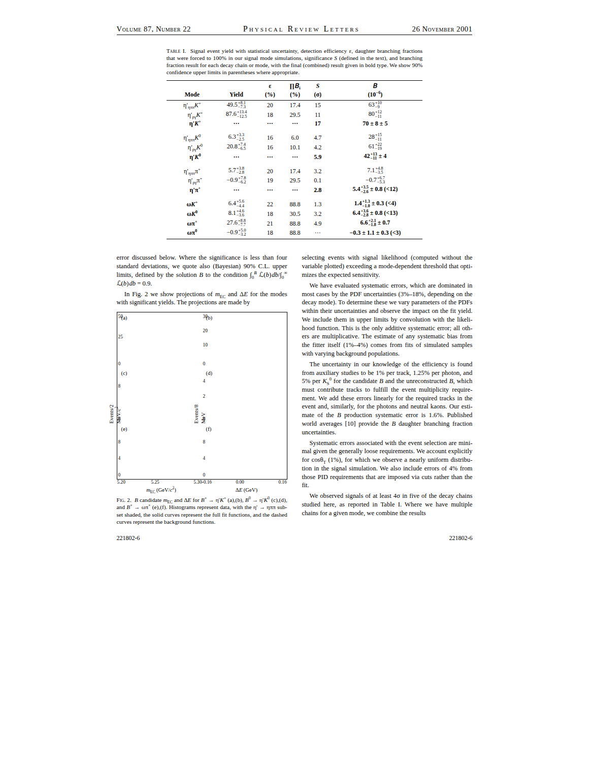Volume 87, Number 22
Physical Review Letters
26 November 2001
Table I. Signal event yield with statistical uncertainty, detection efficiency ε, daughter branching fractions that were forced to 100% in our signal mode simulations, significance S (defined in the text), and branching fraction result for each decay chain or mode, with the final (combined) result given in bold type. We show 90% confidence upper limits in parentheses where appropriate.
| | | ε | ∏ 𝐵 i | S | 𝐵 |
| --- | --- | --- | --- | --- | --- |
| Mode | Yield | (%) | (%) | (σ) | (10 −6 ) |
| η′ ηππ K + | 49.5 +8.1 −7.3 | 20 | 17.4 | 15 | 63 +10 −9 |
| η′ ργ K + | 87.6 +13.4 −12.5 | 18 | 29.5 | 11 | 80 +12 −11 |
| η′ K + | ··· | ··· | ··· | 17 | 70 ± 8 ± 5 |
| η′ ηππ K 0 | 6.3 +3.3 −2.5 | 16 | 6.0 | 4.7 | 28 +15 −11 |
| η′ ργ K 0 | 20.8 +7.4 −6.5 | 16 | 10.1 | 4.2 | 61 +22 −19 |
| η′ K 0 | ··· | ··· | ··· | 5.9 | 42 +13 −11 ± 4 |
| η′ ηππ π + | 5.7 +3.8 −2.8 | 20 | 17.4 | 3.2 | 7.1 +4.8 −3.5 |
| η′ ργ π + | −0.9 +7.8 −6.2 | 19 | 29.5 | 0.1 | −0.7 +6.7 −5.3 |
| η′π + | ··· | ··· | ··· | 2.8 | 5.4 +3.5 −2.6 ± 0.8 (<12) |
| ω K + | 6.4 +5.6 −4.4 | 22 | 88.8 | 1.3 | 1.4 +1.3 −1.0 ± 0.3 (<4) |
| ω K 0 | 8.1 +4.6 −3.6 | 18 | 30.5 | 3.2 | 6.4 +3.6 −2.8 ± 0.8 (<13) |
| ωπ + | 27.6 +8.8 −7.7 | 21 | 88.8 | 4.9 | 6.6 +2.1 −1.8 ± 0.7 |
| ωπ 0 | −0.9 +5.0 −3.2 | 18 | 88.8 | ··· | −0.3 ± 1.1 ± 0.3 (<3) |
error discussed below. Where the significance is less than four standard deviations, we quote also (Bayesian) 90% C.L. upper limits, defined by the solution B to the condition ∫0B ℒ(b) db/∫0∞ ℒ(b) db = 0.9.
In Fig. 2 we show projections of mEC and ΔE for the modes with significant yields. The projections are made by
(a)
50
25
0
(b)
30
20
10
0
(c)
8
0
Events/2 MeV/c2
(d)
4
2
0
Events/8 MeV
(e)
8
4
0
5.20
5.25
5.30
(f)
8
4
0
-0.16
0.00
0.16
mEC (GeV/c2)
ΔE (GeV)
Fig. 2. B candidate mEC and ΔE for B+ → η′K+ (a),(b), B0 → η′K0 (c),(d), and B+ → ωπ+ (e),(f). Histograms represent data, with the η′ → ηππ subset shaded, the solid curves represent the full fit functions, and the dashed curves represent the background functions.
selecting events with signal likelihood (computed without the variable plotted) exceeding a mode-dependent threshold that optimizes the expected sensitivity.
We have evaluated systematic errors, which are dominated in most cases by the PDF uncertainties (3%–18%, depending on the decay mode). To determine these we vary parameters of the PDFs within their uncertainties and observe the impact on the fit yield. We include them in upper limits by convolution with the likelihood function. This is the only additive systematic error; all others are multiplicative. The estimate of any systematic bias from the fitter itself (1%–4%) comes from fits of simulated samples with varying background populations.
The uncertainty in our knowledge of the efficiency is found from auxiliary studies to be 1% per track, 1.25% per photon, and 5% per KS0 for the candidate B and the unreconstructed B, which must contribute tracks to fulfill the event multiplicity requirement. We add these errors linearly for the required tracks in the event and, similarly, for the photons and neutral kaons. Our estimate of the B production systematic error is 1.6%. Published world averages [10] provide the B daughter branching fraction uncertainties.
Systematic errors associated with the event selection are minimal given the generally loose requirements. We account explicitly for cosθT (1%), for which we observe a nearly uniform distribution in the signal simulation. We also include errors of 4% from those PID requirements that are imposed via cuts rather than the fit.
We observed signals of at least 4σ in five of the decay chains studied here, as reported in Table I. Where we have multiple chains for a given mode, we combine the results
221802-6
221802-6